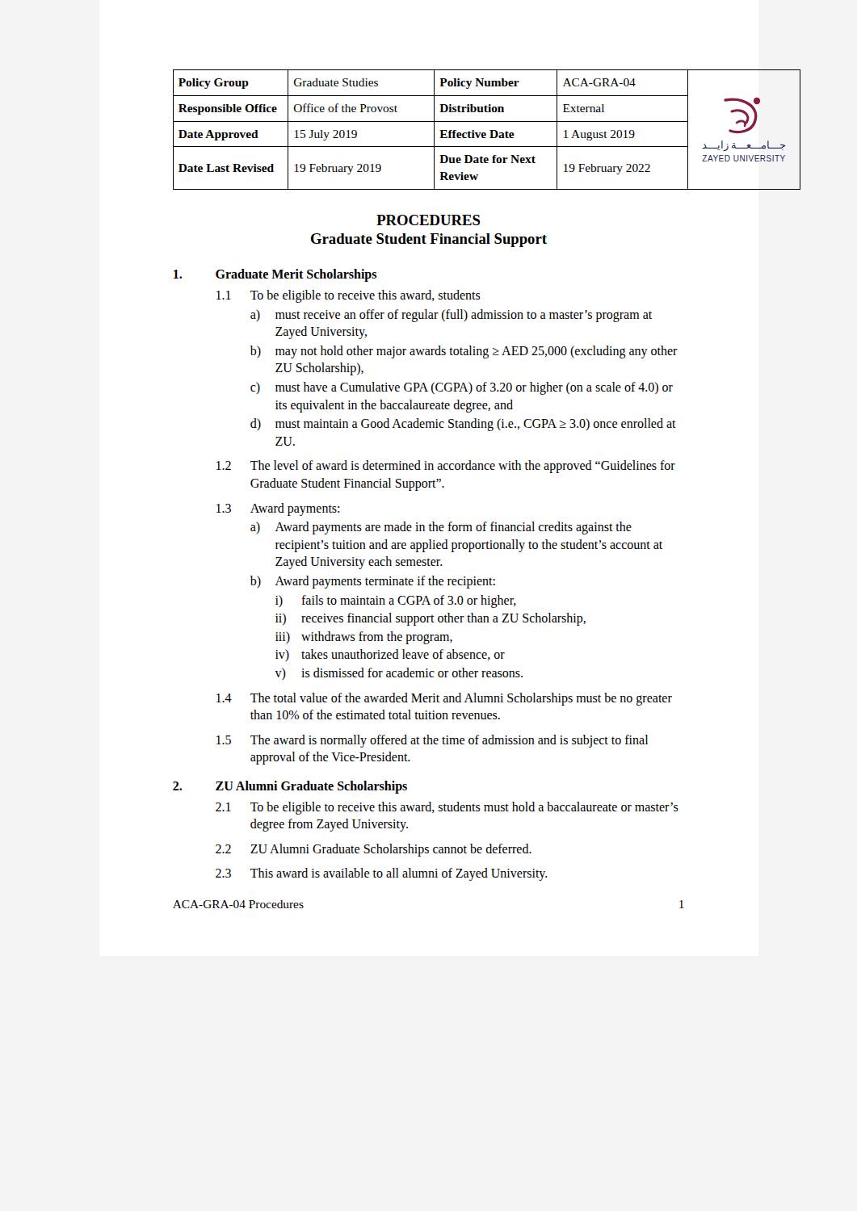| Policy Group | Graduate Studies | Policy Number | ACA-GRA-04 | جـــامـــعـــة زايـــد ZAYED UNIVERSITY |
| Responsible Office | Office of the Provost | Distribution | External |
| Date Approved | 15 July 2019 | Effective Date | 1 August 2019 |
| Date Last Revised | 19 February 2019 | Due Date for Next Review | 19 February 2022 |
PROCEDURES Graduate Student Financial Support
1. Graduate Merit Scholarships
1.1 To be eligible to receive this award, students
a) must receive an offer of regular (full) admission to a master’s program at Zayed University,
b) may not hold other major awards totaling ≥ AED 25,000 (excluding any other ZU Scholarship),
c) must have a Cumulative GPA (CGPA) of 3.20 or higher (on a scale of 4.0) or its equivalent in the baccalaureate degree, and
d) must maintain a Good Academic Standing (i.e., CGPA ≥ 3.0) once enrolled at ZU.
1.2 The level of award is determined in accordance with the approved “Guidelines for Graduate Student Financial Support”.
1.3 Award payments:
a) Award payments are made in the form of financial credits against the recipient’s tuition and are applied proportionally to the student’s account at Zayed University each semester.
b) Award payments terminate if the recipient:
i) fails to maintain a CGPA of 3.0 or higher,
ii) receives financial support other than a ZU Scholarship,
iii) withdraws from the program,
iv) takes unauthorized leave of absence, or
v) is dismissed for academic or other reasons.
1.4 The total value of the awarded Merit and Alumni Scholarships must be no greater than 10% of the estimated total tuition revenues.
1.5 The award is normally offered at the time of admission and is subject to final approval of the Vice-President.
2. ZU Alumni Graduate Scholarships
2.1 To be eligible to receive this award, students must hold a baccalaureate or master’s degree from Zayed University.
2.2 ZU Alumni Graduate Scholarships cannot be deferred.
2.3 This award is available to all alumni of Zayed University.
ACA-GRA-04 Procedures 1